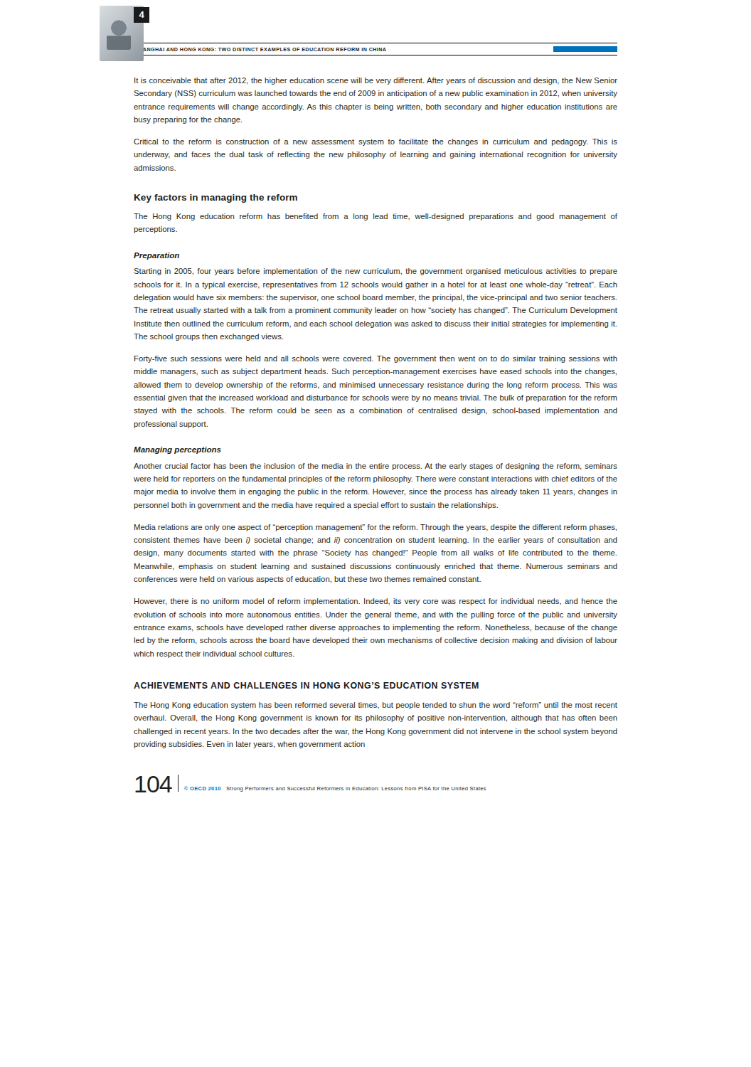4
Shanghai and Hong Kong: Two Distinct Examples of Education Reform in China
It is conceivable that after 2012, the higher education scene will be very different. After years of discussion and design, the New Senior Secondary (NSS) curriculum was launched towards the end of 2009 in anticipation of a new public examination in 2012, when university entrance requirements will change accordingly. As this chapter is being written, both secondary and higher education institutions are busy preparing for the change.
Critical to the reform is construction of a new assessment system to facilitate the changes in curriculum and pedagogy. This is underway, and faces the dual task of reflecting the new philosophy of learning and gaining international recognition for university admissions.
Key factors in managing the reform
The Hong Kong education reform has benefited from a long lead time, well-designed preparations and good management of perceptions.
Preparation
Starting in 2005, four years before implementation of the new curriculum, the government organised meticulous activities to prepare schools for it. In a typical exercise, representatives from 12 schools would gather in a hotel for at least one whole-day “retreat”. Each delegation would have six members: the supervisor, one school board member, the principal, the vice-principal and two senior teachers. The retreat usually started with a talk from a prominent community leader on how “society has changed”. The Curriculum Development Institute then outlined the curriculum reform, and each school delegation was asked to discuss their initial strategies for implementing it. The school groups then exchanged views.
Forty-five such sessions were held and all schools were covered. The government then went on to do similar training sessions with middle managers, such as subject department heads. Such perception-management exercises have eased schools into the changes, allowed them to develop ownership of the reforms, and minimised unnecessary resistance during the long reform process. This was essential given that the increased workload and disturbance for schools were by no means trivial. The bulk of preparation for the reform stayed with the schools. The reform could be seen as a combination of centralised design, school-based implementation and professional support.
Managing perceptions
Another crucial factor has been the inclusion of the media in the entire process. At the early stages of designing the reform, seminars were held for reporters on the fundamental principles of the reform philosophy. There were constant interactions with chief editors of the major media to involve them in engaging the public in the reform. However, since the process has already taken 11 years, changes in personnel both in government and the media have required a special effort to sustain the relationships.
Media relations are only one aspect of “perception management” for the reform. Through the years, despite the different reform phases, consistent themes have been i) societal change; and ii) concentration on student learning. In the earlier years of consultation and design, many documents started with the phrase “Society has changed!” People from all walks of life contributed to the theme. Meanwhile, emphasis on student learning and sustained discussions continuously enriched that theme. Numerous seminars and conferences were held on various aspects of education, but these two themes remained constant.
However, there is no uniform model of reform implementation. Indeed, its very core was respect for individual needs, and hence the evolution of schools into more autonomous entities. Under the general theme, and with the pulling force of the public and university entrance exams, schools have developed rather diverse approaches to implementing the reform. Nonetheless, because of the change led by the reform, schools across the board have developed their own mechanisms of collective decision making and division of labour which respect their individual school cultures.
Achievements and challenges in Hong Kong’s education system
The Hong Kong education system has been reformed several times, but people tended to shun the word “reform” until the most recent overhaul. Overall, the Hong Kong government is known for its philosophy of positive non-intervention, although that has often been challenged in recent years. In the two decades after the war, the Hong Kong government did not intervene in the school system beyond providing subsidies. Even in later years, when government action
104
© OECD 2010 Strong Performers and Successful Reformers in Education: Lessons from PISA for the United States